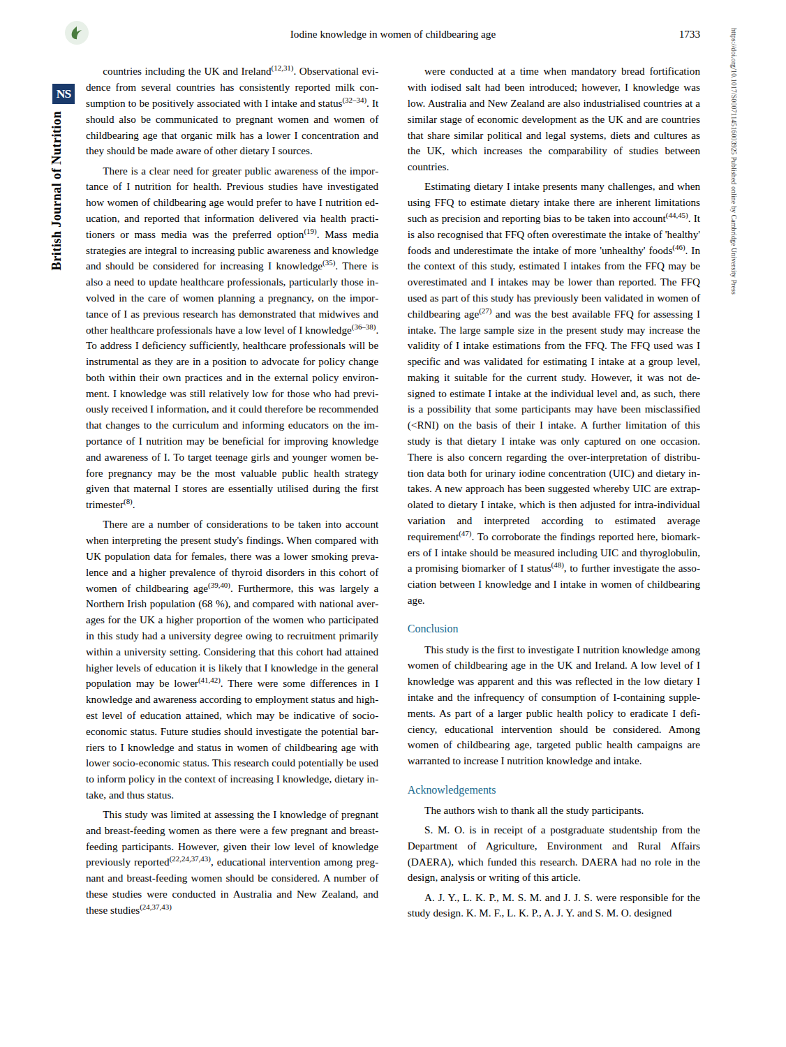NS
British Journal of Nutrition
https://doi.org/10.1017/S0007114516003925 Published online by Cambridge University Press
Iodine knowledge in women of childbearing age 1733
countries including the UK and Ireland(12,31). Observational evidence from several countries has consistently reported milk consumption to be positively associated with I intake and status(32–34). It should also be communicated to pregnant women and women of childbearing age that organic milk has a lower I concentration and they should be made aware of other dietary I sources.
There is a clear need for greater public awareness of the importance of I nutrition for health. Previous studies have investigated how women of childbearing age would prefer to have I nutrition education, and reported that information delivered via health practitioners or mass media was the preferred option(19). Mass media strategies are integral to increasing public awareness and knowledge and should be considered for increasing I knowledge(35). There is also a need to update healthcare professionals, particularly those involved in the care of women planning a pregnancy, on the importance of I as previous research has demonstrated that midwives and other healthcare professionals have a low level of I knowledge(36–38). To address I deficiency sufficiently, healthcare professionals will be instrumental as they are in a position to advocate for policy change both within their own practices and in the external policy environment. I knowledge was still relatively low for those who had previously received I information, and it could therefore be recommended that changes to the curriculum and informing educators on the importance of I nutrition may be beneficial for improving knowledge and awareness of I. To target teenage girls and younger women before pregnancy may be the most valuable public health strategy given that maternal I stores are essentially utilised during the first trimester(8).
There are a number of considerations to be taken into account when interpreting the present study's findings. When compared with UK population data for females, there was a lower smoking prevalence and a higher prevalence of thyroid disorders in this cohort of women of childbearing age(39,40). Furthermore, this was largely a Northern Irish population (68 %), and compared with national averages for the UK a higher proportion of the women who participated in this study had a university degree owing to recruitment primarily within a university setting. Considering that this cohort had attained higher levels of education it is likely that I knowledge in the general population may be lower(41,42). There were some differences in I knowledge and awareness according to employment status and highest level of education attained, which may be indicative of socio-economic status. Future studies should investigate the potential barriers to I knowledge and status in women of childbearing age with lower socio-economic status. This research could potentially be used to inform policy in the context of increasing I knowledge, dietary intake, and thus status.
This study was limited at assessing the I knowledge of pregnant and breast-feeding women as there were a few pregnant and breast-feeding participants. However, given their low level of knowledge previously reported(22,24,37,43), educational intervention among pregnant and breast-feeding women should be considered. A number of these studies were conducted in Australia and New Zealand, and these studies(24,37,43)
were conducted at a time when mandatory bread fortification with iodised salt had been introduced; however, I knowledge was low. Australia and New Zealand are also industrialised countries at a similar stage of economic development as the UK and are countries that share similar political and legal systems, diets and cultures as the UK, which increases the comparability of studies between countries.
Estimating dietary I intake presents many challenges, and when using FFQ to estimate dietary intake there are inherent limitations such as precision and reporting bias to be taken into account(44,45). It is also recognised that FFQ often overestimate the intake of 'healthy' foods and underestimate the intake of more 'unhealthy' foods(46). In the context of this study, estimated I intakes from the FFQ may be overestimated and I intakes may be lower than reported. The FFQ used as part of this study has previously been validated in women of childbearing age(27) and was the best available FFQ for assessing I intake. The large sample size in the present study may increase the validity of I intake estimations from the FFQ. The FFQ used was I specific and was validated for estimating I intake at a group level, making it suitable for the current study. However, it was not designed to estimate I intake at the individual level and, as such, there is a possibility that some participants may have been misclassified (<RNI) on the basis of their I intake. A further limitation of this study is that dietary I intake was only captured on one occasion. There is also concern regarding the over-interpretation of distribution data both for urinary iodine concentration (UIC) and dietary intakes. A new approach has been suggested whereby UIC are extrapolated to dietary I intake, which is then adjusted for intra-individual variation and interpreted according to estimated average requirement(47). To corroborate the findings reported here, biomarkers of I intake should be measured including UIC and thyroglobulin, a promising biomarker of I status(48), to further investigate the association between I knowledge and I intake in women of childbearing age.
Conclusion
This study is the first to investigate I nutrition knowledge among women of childbearing age in the UK and Ireland. A low level of I knowledge was apparent and this was reflected in the low dietary I intake and the infrequency of consumption of I-containing supplements. As part of a larger public health policy to eradicate I deficiency, educational intervention should be considered. Among women of childbearing age, targeted public health campaigns are warranted to increase I nutrition knowledge and intake.
Acknowledgements
The authors wish to thank all the study participants.
S. M. O. is in receipt of a postgraduate studentship from the Department of Agriculture, Environment and Rural Affairs (DAERA), which funded this research. DAERA had no role in the design, analysis or writing of this article.
A. J. Y., L. K. P., M. S. M. and J. J. S. were responsible for the study design. K. M. F., L. K. P., A. J. Y. and S. M. O. designed